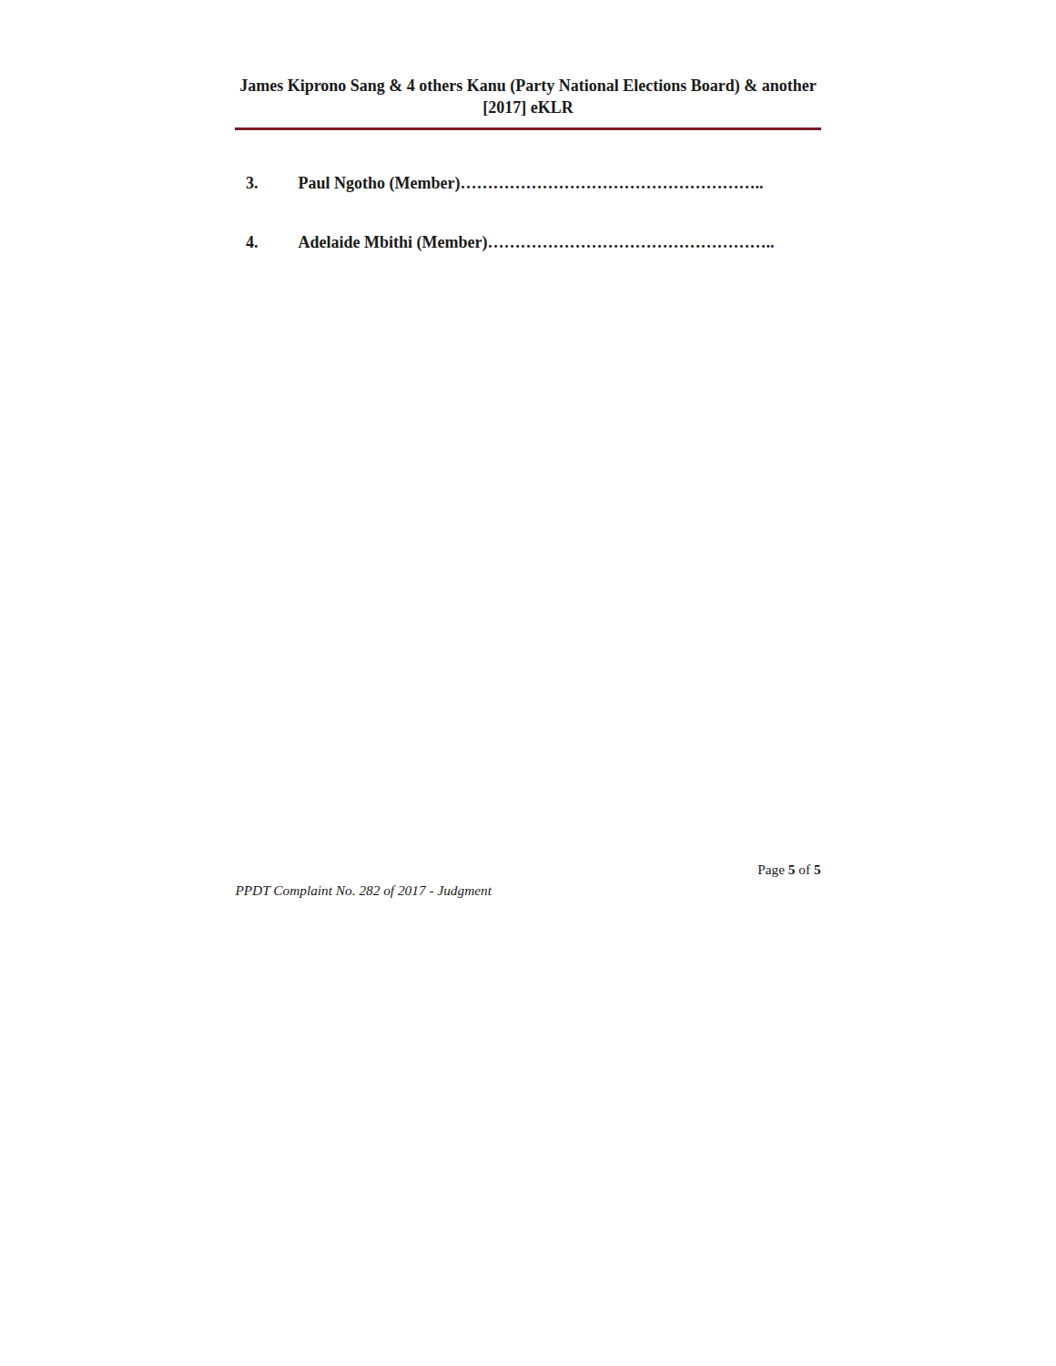James Kiprono Sang & 4 others Kanu (Party National Elections Board) & another
[2017] eKLR
3. Paul Ngotho (Member)………………………………………………..
4. Adelaide Mbithi (Member)……………………………………………..
Page 5 of 5
PPDT Complaint No. 282 of 2017 - Judgment